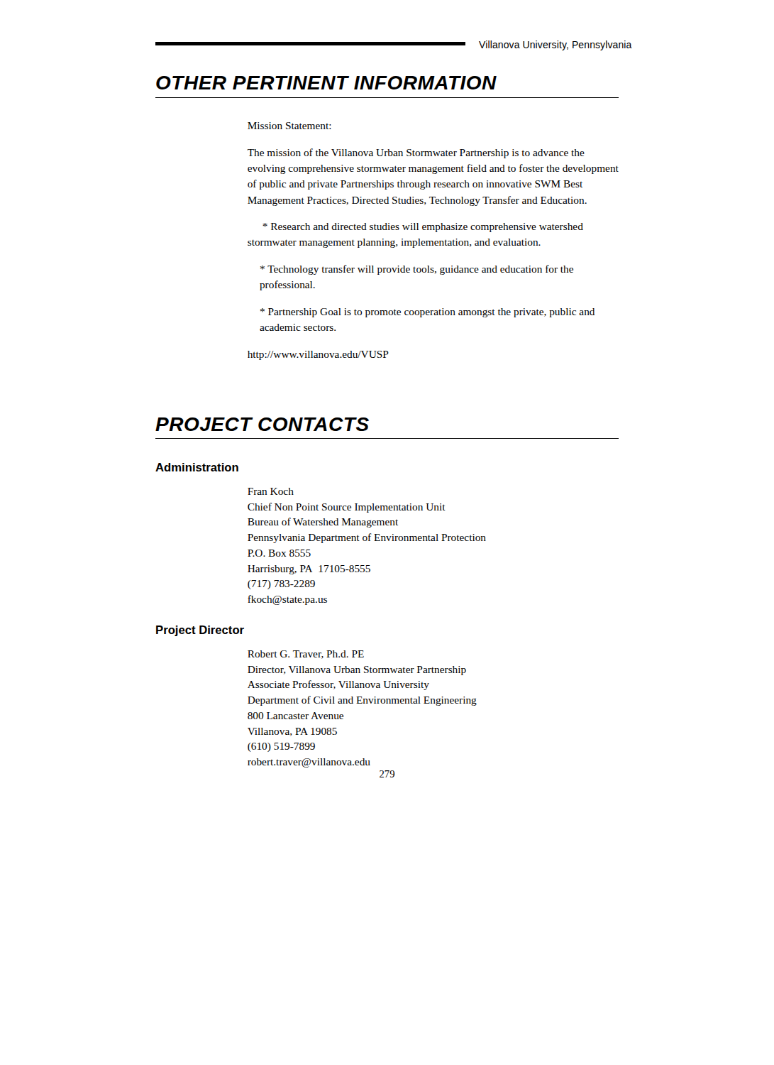Villanova University, Pennsylvania
OTHER PERTINENT INFORMATION
Mission Statement:
The mission of the Villanova Urban Stormwater Partnership is to advance the evolving comprehensive stormwater management field and to foster the development of public and private Partnerships through research on innovative SWM Best Management Practices, Directed Studies, Technology Transfer and Education.
* Research and directed studies will emphasize comprehensive watershed stormwater management planning, implementation, and evaluation.
* Technology transfer will provide tools, guidance and education for the professional.
* Partnership Goal is to promote cooperation amongst the private, public and academic sectors.
http://www.villanova.edu/VUSP
PROJECT CONTACTS
Administration
Fran Koch
Chief Non Point Source Implementation Unit
Bureau of Watershed Management
Pennsylvania Department of Environmental Protection
P.O. Box 8555
Harrisburg, PA 17105-8555
(717) 783-2289
fkoch@state.pa.us
Project Director
Robert G. Traver, Ph.d. PE
Director, Villanova Urban Stormwater Partnership
Associate Professor, Villanova University
Department of Civil and Environmental Engineering
800 Lancaster Avenue
Villanova, PA 19085
(610) 519-7899
robert.traver@villanova.edu
279